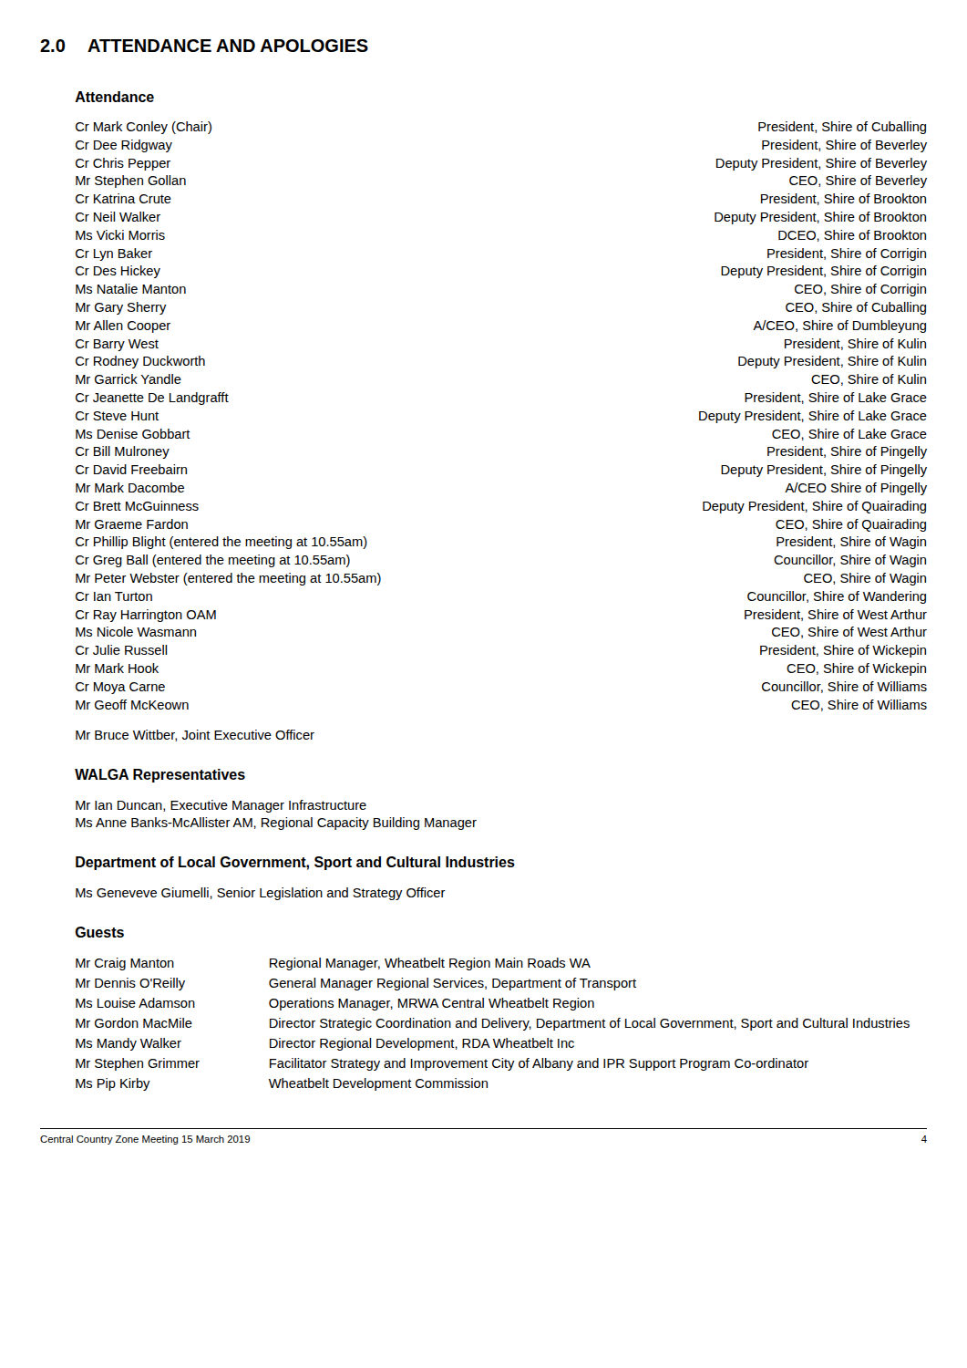2.0 ATTENDANCE AND APOLOGIES
Attendance
| Cr Mark Conley (Chair) | President, Shire of Cuballing |
| Cr Dee Ridgway | President, Shire of Beverley |
| Cr Chris Pepper | Deputy President, Shire of Beverley |
| Mr Stephen Gollan | CEO, Shire of Beverley |
| Cr Katrina Crute | President, Shire of Brookton |
| Cr Neil Walker | Deputy President, Shire of Brookton |
| Ms Vicki Morris | DCEO, Shire of Brookton |
| Cr Lyn Baker | President, Shire of Corrigin |
| Cr Des Hickey | Deputy President, Shire of Corrigin |
| Ms Natalie Manton | CEO, Shire of Corrigin |
| Mr Gary Sherry | CEO, Shire of Cuballing |
| Mr Allen Cooper | A/CEO, Shire of Dumbleyung |
| Cr Barry West | President, Shire of Kulin |
| Cr Rodney Duckworth | Deputy President, Shire of Kulin |
| Mr Garrick Yandle | CEO, Shire of Kulin |
| Cr Jeanette De Landgrafft | President, Shire of Lake Grace |
| Cr Steve Hunt | Deputy President, Shire of Lake Grace |
| Ms Denise Gobbart | CEO, Shire of Lake Grace |
| Cr Bill Mulroney | President, Shire of Pingelly |
| Cr David Freebairn | Deputy President, Shire of Pingelly |
| Mr Mark Dacombe | A/CEO Shire of Pingelly |
| Cr Brett McGuinness | Deputy President, Shire of Quairading |
| Mr Graeme Fardon | CEO, Shire of Quairading |
| Cr Phillip Blight (entered the meeting at 10.55am) | President, Shire of Wagin |
| Cr Greg Ball (entered the meeting at 10.55am) | Councillor, Shire of Wagin |
| Mr Peter Webster (entered the meeting at 10.55am) | CEO, Shire of Wagin |
| Cr Ian Turton | Councillor, Shire of Wandering |
| Cr Ray Harrington OAM | President, Shire of West Arthur |
| Ms Nicole Wasmann | CEO, Shire of West Arthur |
| Cr Julie Russell | President, Shire of Wickepin |
| Mr Mark Hook | CEO, Shire of Wickepin |
| Cr Moya Carne | Councillor, Shire of Williams |
| Mr Geoff McKeown | CEO, Shire of Williams |
Mr Bruce Wittber, Joint Executive Officer
WALGA Representatives
Mr Ian Duncan, Executive Manager Infrastructure
Ms Anne Banks-McAllister AM, Regional Capacity Building Manager
Department of Local Government, Sport and Cultural Industries
Ms Geneveve Giumelli, Senior Legislation and Strategy Officer
Guests
| Mr Craig Manton | Regional Manager, Wheatbelt Region Main Roads WA |
| Mr Dennis O'Reilly | General Manager Regional Services, Department of Transport |
| Ms Louise Adamson | Operations Manager, MRWA Central Wheatbelt Region |
| Mr Gordon MacMile | Director Strategic Coordination and Delivery, Department of Local Government, Sport and Cultural Industries |
| Ms Mandy Walker | Director Regional Development, RDA Wheatbelt Inc |
| Mr Stephen Grimmer | Facilitator Strategy and Improvement City of Albany and IPR Support Program Co-ordinator |
| Ms Pip Kirby | Wheatbelt Development Commission |
Central Country Zone Meeting 15 March 2019 4